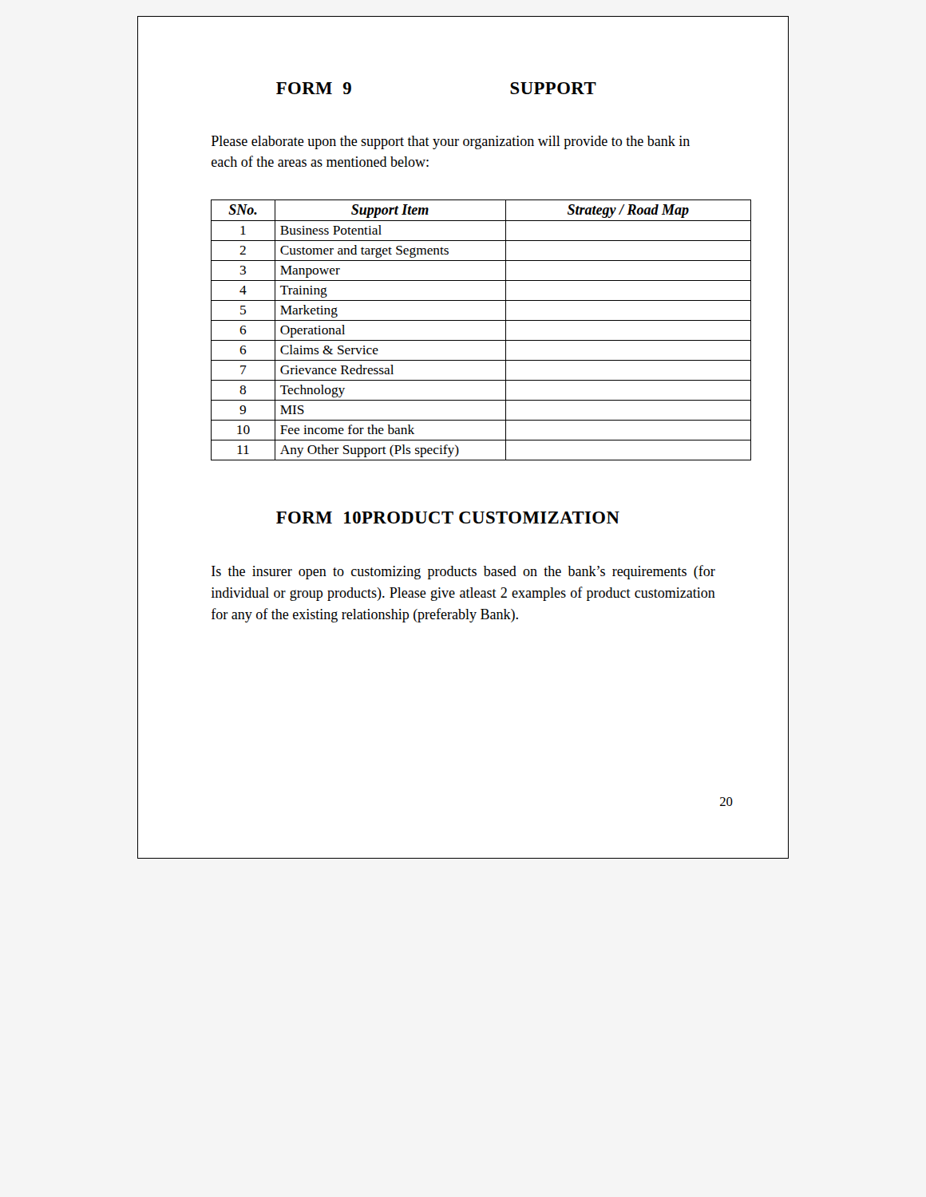FORM 9 SUPPORT
Please elaborate upon the support that your organization will provide to the bank in each of the areas as mentioned below:
| SNo. | Support Item | Strategy / Road Map |
| --- | --- | --- |
| 1 | Business Potential | |
| 2 | Customer and target Segments | |
| 3 | Manpower | |
| 4 | Training | |
| 5 | Marketing | |
| 6 | Operational | |
| 6 | Claims & Service | |
| 7 | Grievance Redressal | |
| 8 | Technology | |
| 9 | MIS | |
| 10 | Fee income for the bank | |
| 11 | Any Other Support (Pls specify) | |
FORM 10 PRODUCT CUSTOMIZATION
Is the insurer open to customizing products based on the bank’s requirements (for individual or group products). Please give atleast 2 examples of product customization for any of the existing relationship (preferably Bank).
20